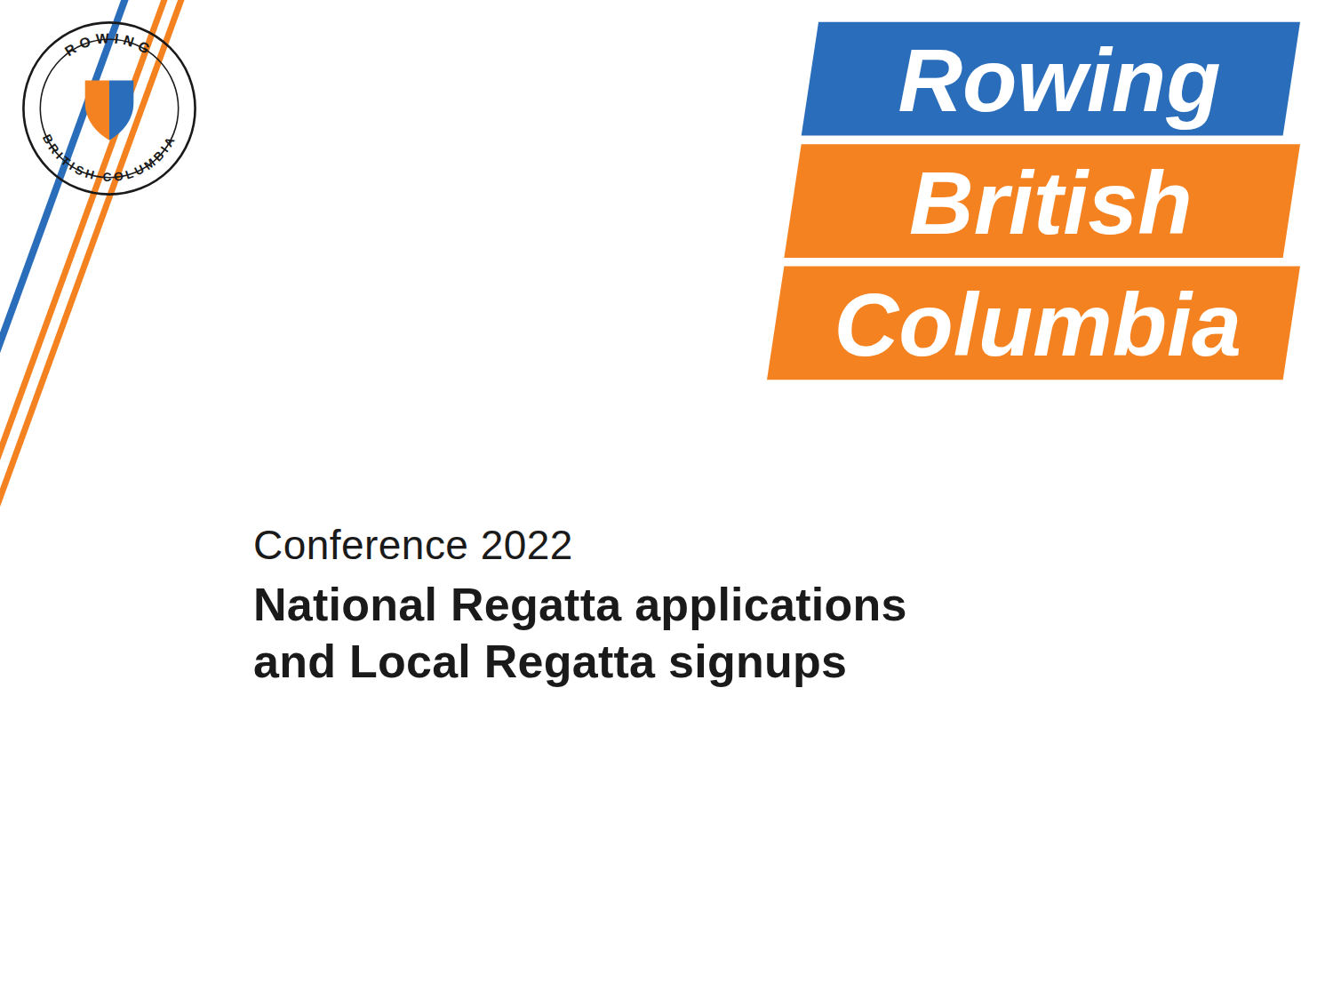ROWING BRITISH COLUMBIA
Rowing British Columbia
Conference 2022
National Regatta applications
and Local Regatta signups